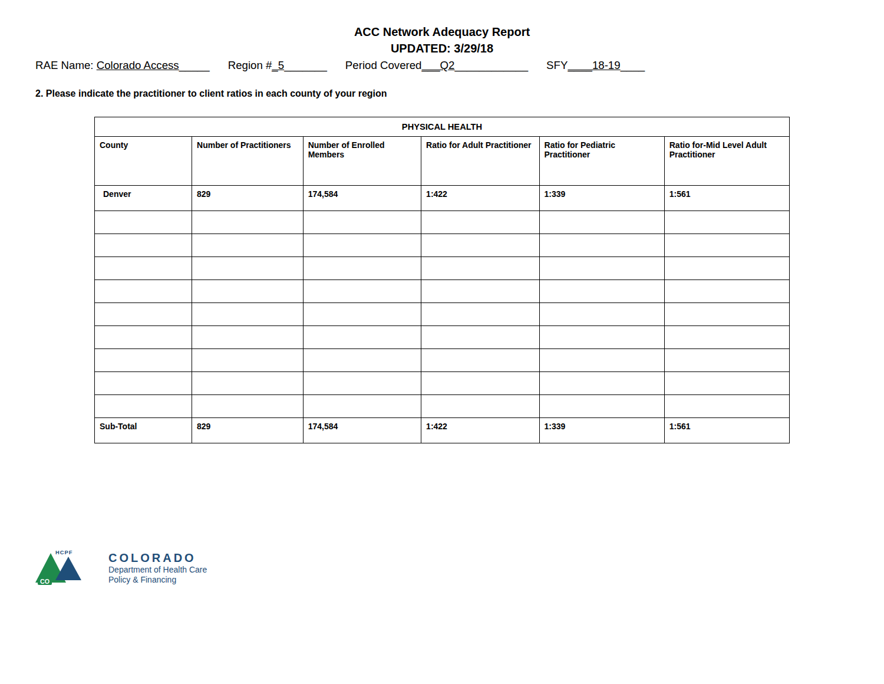ACC Network Adequacy Report
UPDATED: 3/29/18
RAE Name: Colorado Access_____ Region #_5_______ Period Covered___Q2____________ SFY____18-19____
2. Please indicate the practitioner to client ratios in each county of your region
PHYSICAL HEALTH
| County | Number of Practitioners | Number of Enrolled Members | Ratio for Adult Practitioner | Ratio for Pediatric Practitioner | Ratio for-Mid Level Adult Practitioner |
| --- | --- | --- | --- | --- | --- |
| Denver | 829 | 174,584 | 1:422 | 1:339 | 1:561 |
| Sub-Total | 829 | 174,584 | 1:422 | 1:339 | 1:561 |
HCPF
CO
COLORADO
Department of Health Care
Policy & Financing